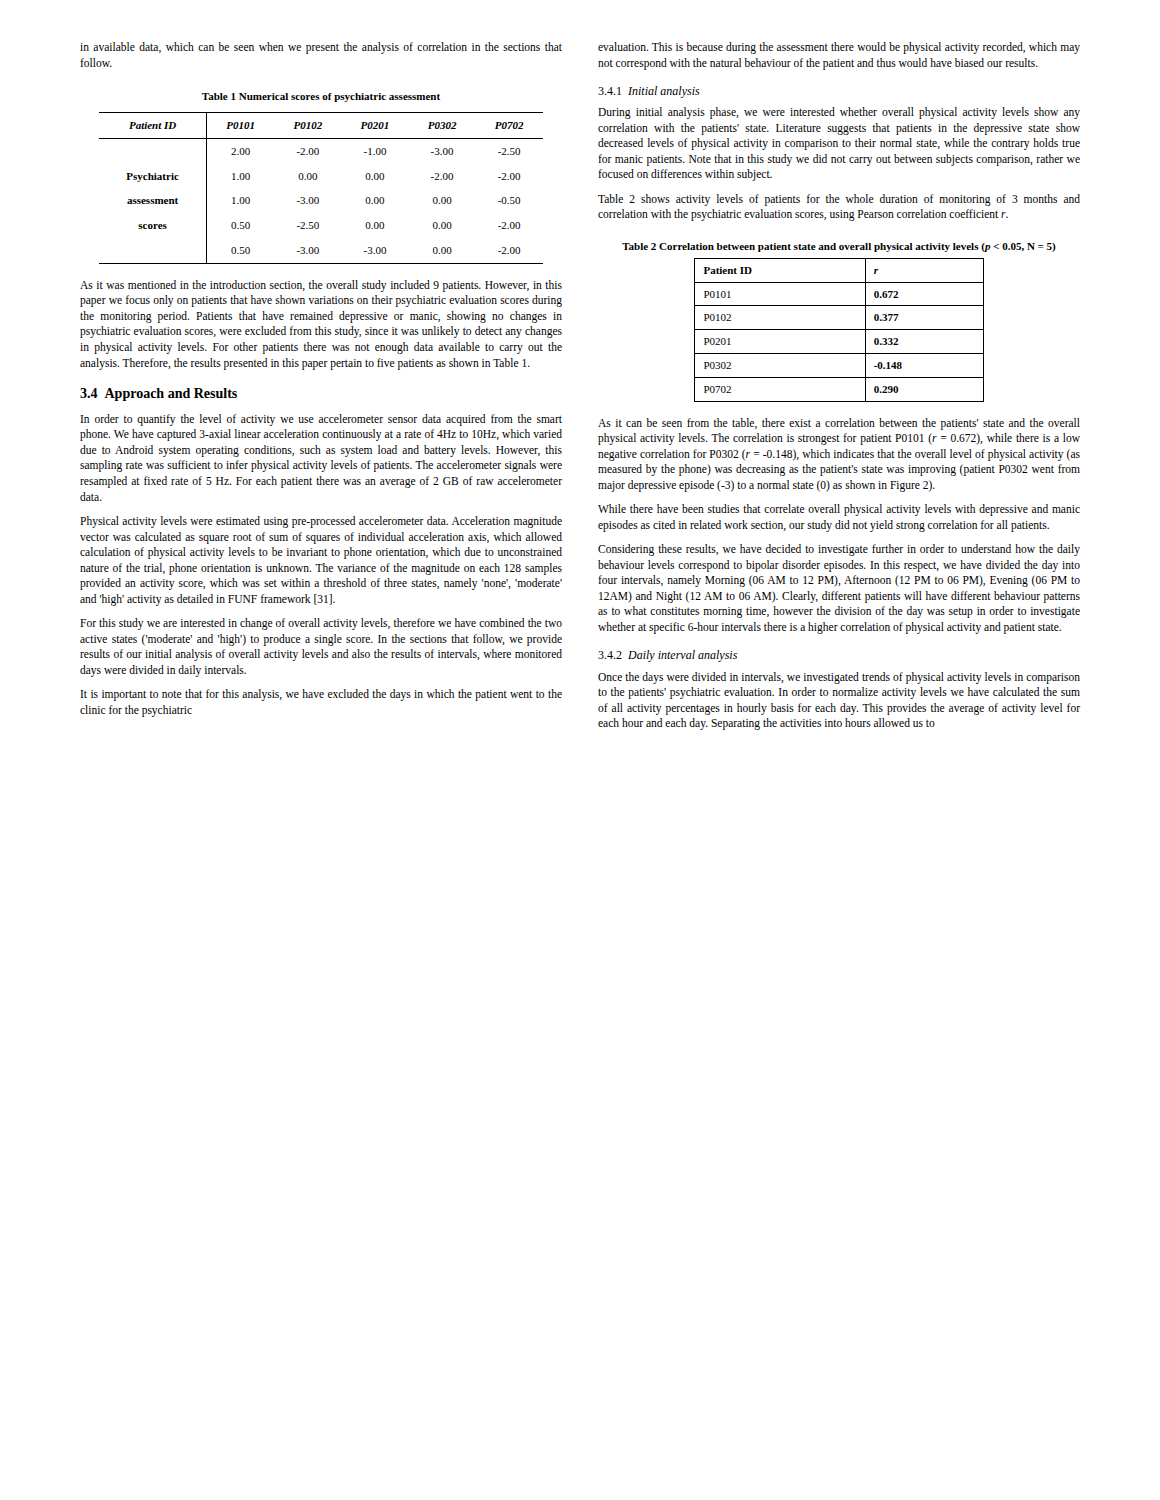in available data, which can be seen when we present the analysis of correlation in the sections that follow.
Table 1 Numerical scores of psychiatric assessment
| Patient ID | P0101 | P0102 | P0201 | P0302 | P0702 |
| --- | --- | --- | --- | --- | --- |
| | 2.00 | -2.00 | -1.00 | -3.00 | -2.50 |
| Psychiatric | 1.00 | 0.00 | 0.00 | -2.00 | -2.00 |
| assessment | 1.00 | -3.00 | 0.00 | 0.00 | -0.50 |
| scores | 0.50 | -2.50 | 0.00 | 0.00 | -2.00 |
| | 0.50 | -3.00 | -3.00 | 0.00 | -2.00 |
As it was mentioned in the introduction section, the overall study included 9 patients. However, in this paper we focus only on patients that have shown variations on their psychiatric evaluation scores during the monitoring period. Patients that have remained depressive or manic, showing no changes in psychiatric evaluation scores, were excluded from this study, since it was unlikely to detect any changes in physical activity levels. For other patients there was not enough data available to carry out the analysis. Therefore, the results presented in this paper pertain to five patients as shown in Table 1.
3.4 Approach and Results
In order to quantify the level of activity we use accelerometer sensor data acquired from the smart phone. We have captured 3-axial linear acceleration continuously at a rate of 4Hz to 10Hz, which varied due to Android system operating conditions, such as system load and battery levels. However, this sampling rate was sufficient to infer physical activity levels of patients. The accelerometer signals were resampled at fixed rate of 5 Hz. For each patient there was an average of 2 GB of raw accelerometer data.
Physical activity levels were estimated using pre-processed accelerometer data. Acceleration magnitude vector was calculated as square root of sum of squares of individual acceleration axis, which allowed calculation of physical activity levels to be invariant to phone orientation, which due to unconstrained nature of the trial, phone orientation is unknown. The variance of the magnitude on each 128 samples provided an activity score, which was set within a threshold of three states, namely 'none', 'moderate' and 'high' activity as detailed in FUNF framework [31].
For this study we are interested in change of overall activity levels, therefore we have combined the two active states ('moderate' and 'high') to produce a single score. In the sections that follow, we provide results of our initial analysis of overall activity levels and also the results of intervals, where monitored days were divided in daily intervals.
It is important to note that for this analysis, we have excluded the days in which the patient went to the clinic for the psychiatric
evaluation. This is because during the assessment there would be physical activity recorded, which may not correspond with the natural behaviour of the patient and thus would have biased our results.
3.4.1 Initial analysis
During initial analysis phase, we were interested whether overall physical activity levels show any correlation with the patients' state. Literature suggests that patients in the depressive state show decreased levels of physical activity in comparison to their normal state, while the contrary holds true for manic patients. Note that in this study we did not carry out between subjects comparison, rather we focused on differences within subject.
Table 2 shows activity levels of patients for the whole duration of monitoring of 3 months and correlation with the psychiatric evaluation scores, using Pearson correlation coefficient r.
Table 2 Correlation between patient state and overall physical activity levels (p < 0.05, N = 5)
| Patient ID | r |
| --- | --- |
| P0101 | 0.672 |
| P0102 | 0.377 |
| P0201 | 0.332 |
| P0302 | -0.148 |
| P0702 | 0.290 |
As it can be seen from the table, there exist a correlation between the patients' state and the overall physical activity levels. The correlation is strongest for patient P0101 (r = 0.672), while there is a low negative correlation for P0302 (r = -0.148), which indicates that the overall level of physical activity (as measured by the phone) was decreasing as the patient's state was improving (patient P0302 went from major depressive episode (-3) to a normal state (0) as shown in Figure 2).
While there have been studies that correlate overall physical activity levels with depressive and manic episodes as cited in related work section, our study did not yield strong correlation for all patients.
Considering these results, we have decided to investigate further in order to understand how the daily behaviour levels correspond to bipolar disorder episodes. In this respect, we have divided the day into four intervals, namely Morning (06 AM to 12 PM), Afternoon (12 PM to 06 PM), Evening (06 PM to 12AM) and Night (12 AM to 06 AM). Clearly, different patients will have different behaviour patterns as to what constitutes morning time, however the division of the day was setup in order to investigate whether at specific 6-hour intervals there is a higher correlation of physical activity and patient state.
3.4.2 Daily interval analysis
Once the days were divided in intervals, we investigated trends of physical activity levels in comparison to the patients' psychiatric evaluation. In order to normalize activity levels we have calculated the sum of all activity percentages in hourly basis for each day. This provides the average of activity level for each hour and each day. Separating the activities into hours allowed us to